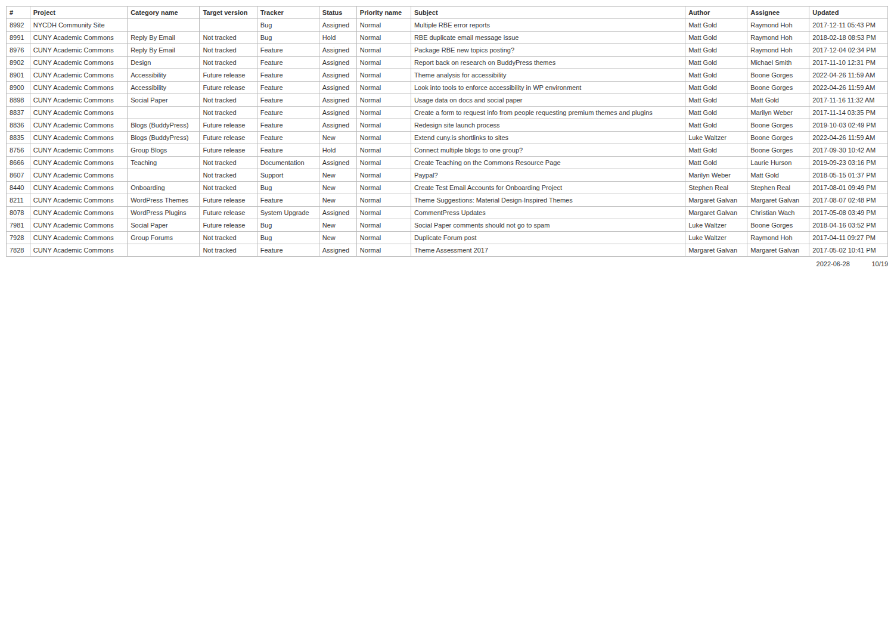| # | Project | Category name | Target version | Tracker | Status | Priority name | Subject | Author | Assignee | Updated |
| --- | --- | --- | --- | --- | --- | --- | --- | --- | --- | --- |
| 8992 | NYCDH Community Site | | | Bug | Assigned | Normal | Multiple RBE error reports | Matt Gold | Raymond Hoh | 2017-12-11 05:43 PM |
| 8991 | CUNY Academic Commons | Reply By Email | Not tracked | Bug | Hold | Normal | RBE duplicate email message issue | Matt Gold | Raymond Hoh | 2018-02-18 08:53 PM |
| 8976 | CUNY Academic Commons | Reply By Email | Not tracked | Feature | Assigned | Normal | Package RBE new topics posting? | Matt Gold | Raymond Hoh | 2017-12-04 02:34 PM |
| 8902 | CUNY Academic Commons | Design | Not tracked | Feature | Assigned | Normal | Report back on research on BuddyPress themes | Matt Gold | Michael Smith | 2017-11-10 12:31 PM |
| 8901 | CUNY Academic Commons | Accessibility | Future release | Feature | Assigned | Normal | Theme analysis for accessibility | Matt Gold | Boone Gorges | 2022-04-26 11:59 AM |
| 8900 | CUNY Academic Commons | Accessibility | Future release | Feature | Assigned | Normal | Look into tools to enforce accessibility in WP environment | Matt Gold | Boone Gorges | 2022-04-26 11:59 AM |
| 8898 | CUNY Academic Commons | Social Paper | Not tracked | Feature | Assigned | Normal | Usage data on docs and social paper | Matt Gold | Matt Gold | 2017-11-16 11:32 AM |
| 8837 | CUNY Academic Commons | | Not tracked | Feature | Assigned | Normal | Create a form to request info from people requesting premium themes and plugins | Matt Gold | Marilyn Weber | 2017-11-14 03:35 PM |
| 8836 | CUNY Academic Commons | Blogs (BuddyPress) | Future release | Feature | Assigned | Normal | Redesign site launch process | Matt Gold | Boone Gorges | 2019-10-03 02:49 PM |
| 8835 | CUNY Academic Commons | Blogs (BuddyPress) | Future release | Feature | New | Normal | Extend cuny.is shortlinks to sites | Luke Waltzer | Boone Gorges | 2022-04-26 11:59 AM |
| 8756 | CUNY Academic Commons | Group Blogs | Future release | Feature | Hold | Normal | Connect multiple blogs to one group? | Matt Gold | Boone Gorges | 2017-09-30 10:42 AM |
| 8666 | CUNY Academic Commons | Teaching | Not tracked | Documentation | Assigned | Normal | Create Teaching on the Commons Resource Page | Matt Gold | Laurie Hurson | 2019-09-23 03:16 PM |
| 8607 | CUNY Academic Commons | | Not tracked | Support | New | Normal | Paypal? | Marilyn Weber | Matt Gold | 2018-05-15 01:37 PM |
| 8440 | CUNY Academic Commons | Onboarding | Not tracked | Bug | New | Normal | Create Test Email Accounts for Onboarding Project | Stephen Real | Stephen Real | 2017-08-01 09:49 PM |
| 8211 | CUNY Academic Commons | WordPress Themes | Future release | Feature | New | Normal | Theme Suggestions: Material Design-Inspired Themes | Margaret Galvan | Margaret Galvan | 2017-08-07 02:48 PM |
| 8078 | CUNY Academic Commons | WordPress Plugins | Future release | System Upgrade | Assigned | Normal | CommentPress Updates | Margaret Galvan | Christian Wach | 2017-05-08 03:49 PM |
| 7981 | CUNY Academic Commons | Social Paper | Future release | Bug | New | Normal | Social Paper comments should not go to spam | Luke Waltzer | Boone Gorges | 2018-04-16 03:52 PM |
| 7928 | CUNY Academic Commons | Group Forums | Not tracked | Bug | New | Normal | Duplicate Forum post | Luke Waltzer | Raymond Hoh | 2017-04-11 09:27 PM |
| 7828 | CUNY Academic Commons | | Not tracked | Feature | Assigned | Normal | Theme Assessment 2017 | Margaret Galvan | Margaret Galvan | 2017-05-02 10:41 PM |
2022-06-28 10/19